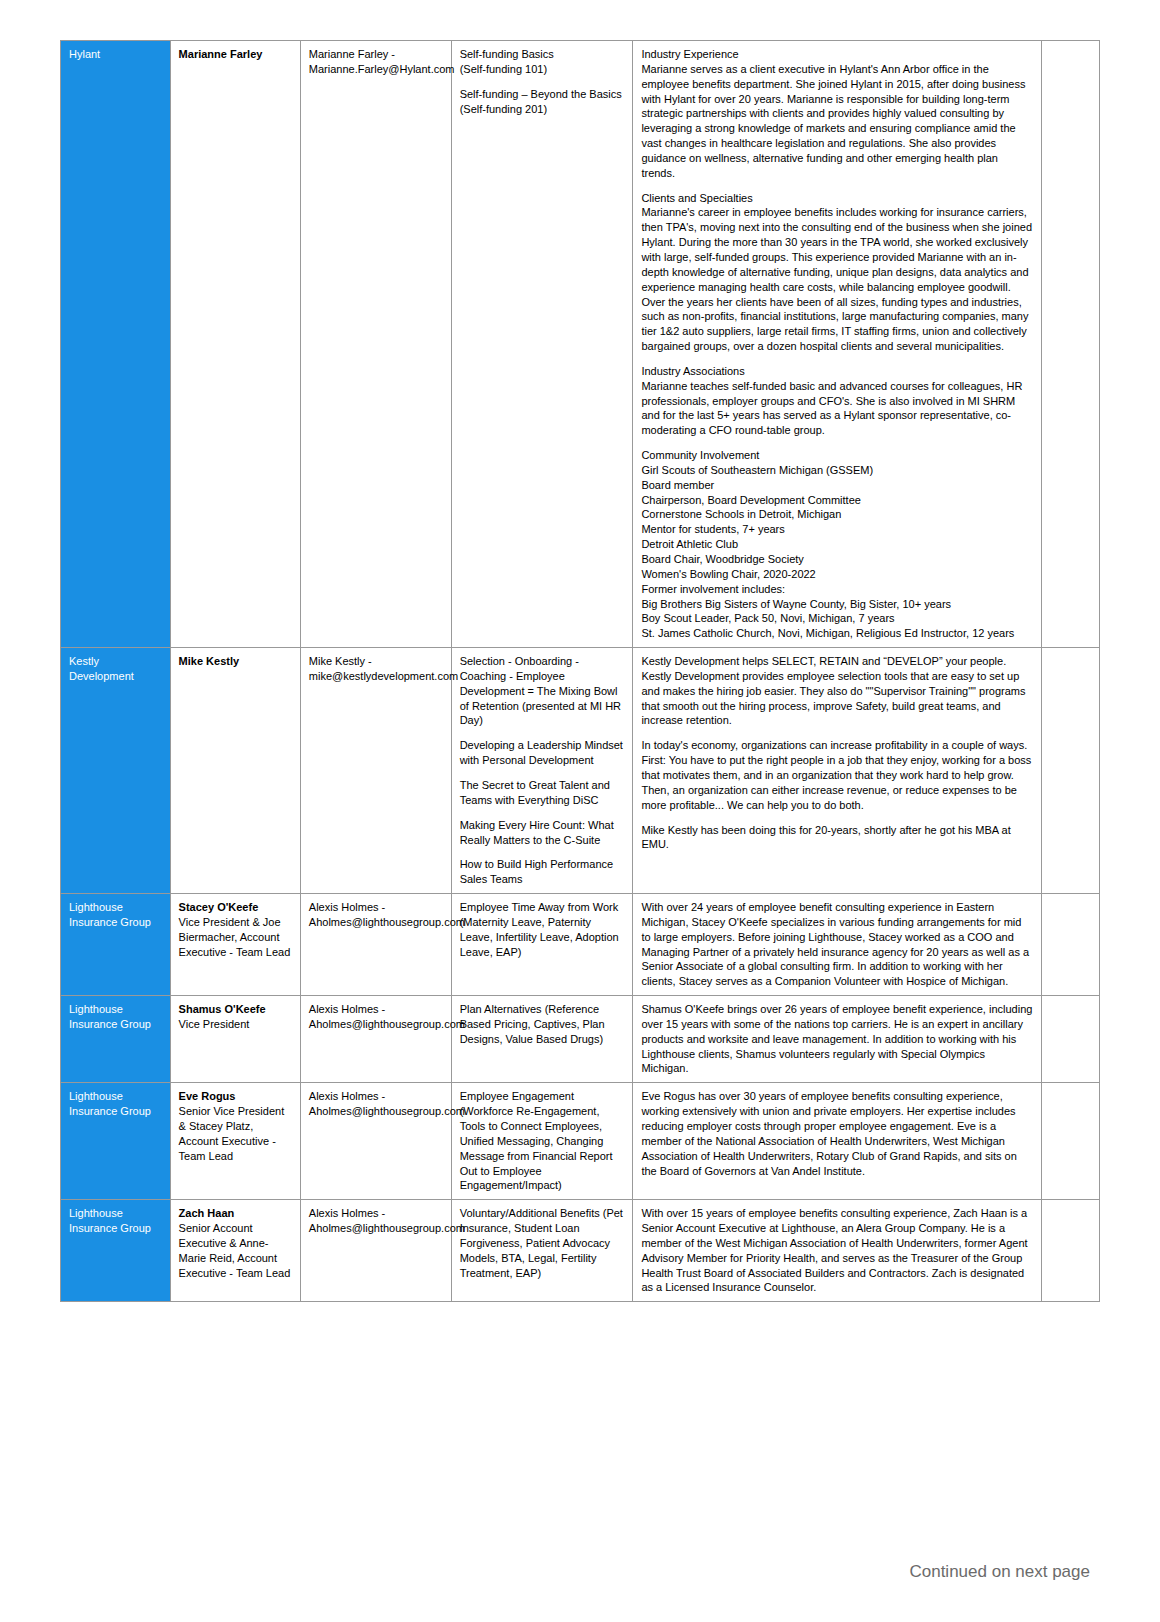| Hylant | Marianne Farley | Marianne Farley - Marianne.Farley@Hylant.com | Self-funding Basics (Self-funding 101) Self-funding – Beyond the Basics (Self-funding 201) | Industry Experience Marianne serves as a client executive in Hylant's Ann Arbor office in the employee benefits department. She joined Hylant in 2015, after doing business with Hylant for over 20 years. Marianne is responsible for building long-term strategic partnerships with clients and provides highly valued consulting by leveraging a strong knowledge of markets and ensuring compliance amid the vast changes in healthcare legislation and regulations. She also provides guidance on wellness, alternative funding and other emerging health plan trends. Clients and Specialties Marianne's career in employee benefits includes working for insurance carriers, then TPA's, moving next into the consulting end of the business when she joined Hylant. During the more than 30 years in the TPA world, she worked exclusively with large, self-funded groups. This experience provided Marianne with an in-depth knowledge of alternative funding, unique plan designs, data analytics and experience managing health care costs, while balancing employee goodwill. Over the years her clients have been of all sizes, funding types and industries, such as non-profits, financial institutions, large manufacturing companies, many tier 1&2 auto suppliers, large retail firms, IT staffing firms, union and collectively bargained groups, over a dozen hospital clients and several municipalities. Industry Associations Marianne teaches self-funded basic and advanced courses for colleagues, HR professionals, employer groups and CFO's. She is also involved in MI SHRM and for the last 5+ years has served as a Hylant sponsor representative, co-moderating a CFO round-table group. Community Involvement Girl Scouts of Southeastern Michigan (GSSEM) Board member Chairperson, Board Development Committee Cornerstone Schools in Detroit, Michigan Mentor for students, 7+ years Detroit Athletic Club Board Chair, Woodbridge Society Women's Bowling Chair, 2020-2022 Former involvement includes: Big Brothers Big Sisters of Wayne County, Big Sister, 10+ years Boy Scout Leader, Pack 50, Novi, Michigan, 7 years St. James Catholic Church, Novi, Michigan, Religious Ed Instructor, 12 years | |
| Kestly Development | Mike Kestly | Mike Kestly - mike@kestlydevelopment.com | Selection - Onboarding - Coaching - Employee Development = The Mixing Bowl of Retention (presented at MI HR Day) Developing a Leadership Mindset with Personal Development The Secret to Great Talent and Teams with Everything DiSC Making Every Hire Count: What Really Matters to the C-Suite How to Build High Performance Sales Teams | Kestly Development helps SELECT, RETAIN and “DEVELOP” your people. Kestly Development provides employee selection tools that are easy to set up and makes the hiring job easier. They also do ""Supervisor Training"" programs that smooth out the hiring process, improve Safety, build great teams, and increase retention. In today's economy, organizations can increase profitability in a couple of ways. First: You have to put the right people in a job that they enjoy, working for a boss that motivates them, and in an organization that they work hard to help grow. Then, an organization can either increase revenue, or reduce expenses to be more profitable... We can help you to do both. Mike Kestly has been doing this for 20-years, shortly after he got his MBA at EMU. | |
| Lighthouse Insurance Group | Stacey O'Keefe Vice President & Joe Biermacher, Account Executive - Team Lead | Alexis Holmes - Aholmes@lighthousegroup.com | Employee Time Away from Work (Maternity Leave, Paternity Leave, Infertility Leave, Adoption Leave, EAP) | With over 24 years of employee benefit consulting experience in Eastern Michigan, Stacey O'Keefe specializes in various funding arrangements for mid to large employers. Before joining Lighthouse, Stacey worked as a COO and Managing Partner of a privately held insurance agency for 20 years as well as a Senior Associate of a global consulting firm. In addition to working with her clients, Stacey serves as a Companion Volunteer with Hospice of Michigan. | |
| Lighthouse Insurance Group | Shamus O'Keefe Vice President | Alexis Holmes - Aholmes@lighthousegroup.com | Plan Alternatives (Reference Based Pricing, Captives, Plan Designs, Value Based Drugs) | Shamus O'Keefe brings over 26 years of employee benefit experience, including over 15 years with some of the nations top carriers. He is an expert in ancillary products and worksite and leave management. In addition to working with his Lighthouse clients, Shamus volunteers regularly with Special Olympics Michigan. | |
| Lighthouse Insurance Group | Eve Rogus Senior Vice President & Stacey Platz, Account Executive - Team Lead | Alexis Holmes - Aholmes@lighthousegroup.com | Employee Engagement (Workforce Re-Engagement, Tools to Connect Employees, Unified Messaging, Changing Message from Financial Report Out to Employee Engagement/Impact) | Eve Rogus has over 30 years of employee benefits consulting experience, working extensively with union and private employers. Her expertise includes reducing employer costs through proper employee engagement. Eve is a member of the National Association of Health Underwriters, West Michigan Association of Health Underwriters, Rotary Club of Grand Rapids, and sits on the Board of Governors at Van Andel Institute. | |
| Lighthouse Insurance Group | Zach Haan Senior Account Executive & Anne-Marie Reid, Account Executive - Team Lead | Alexis Holmes - Aholmes@lighthousegroup.com | Voluntary/Additional Benefits (Pet Insurance, Student Loan Forgiveness, Patient Advocacy Models, BTA, Legal, Fertility Treatment, EAP) | With over 15 years of employee benefits consulting experience, Zach Haan is a Senior Account Executive at Lighthouse, an Alera Group Company. He is a member of the West Michigan Association of Health Underwriters, former Agent Advisory Member for Priority Health, and serves as the Treasurer of the Group Health Trust Board of Associated Builders and Contractors. Zach is designated as a Licensed Insurance Counselor. | |
Continued on next page